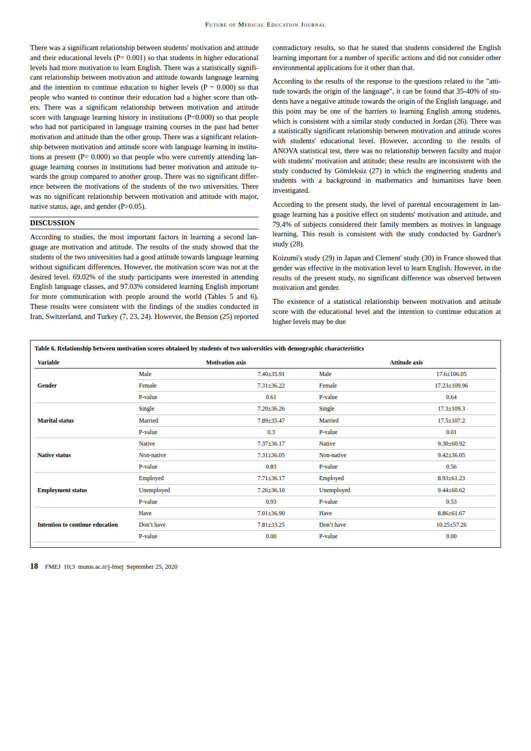Future of Medical Education Journal
There was a significant relationship between students' motivation and attitude and their educational levels (P= 0.001) so that students in higher educational levels had more motivation to learn English. There was a statistically significant relationship between motivation and attitude towards language learning and the intention to continue education to higher levels (P = 0.000) so that people who wanted to continue their education had a higher score than others. There was a significant relationship between motivation and attitude score with language learning history in institutions (P=0.000) so that people who had not participated in language training courses in the past had better motivation and attitude than the other group. There was a significant relationship between motivation and attitude score with language learning in institutions at present (P= 0.000) so that people who were currently attending language learning courses in institutions had better motivation and attitude towards the group compared to another group. There was no significant difference between the motivations of the students of the two universities. There was no significant relationship between motivation and attitude with major, native status, age, and gender (P>0.05).
DISCUSSION
According to studies, the most important factors in learning a second language are motivation and attitude. The results of the study showed that the students of the two universities had a good attitude towards language learning without significant differences. However, the motivation score was not at the desired level. 69.02% of the study participants were interested in attending English language classes, and 97.03% considered learning English important for more communication with people around the world (Tables 5 and 6). These results were consistent with the findings of the studies conducted in Iran, Switzerland, and Turkey (7, 23, 24). However, the Benson (25) reported contradictory results, so that he stated that students considered the English learning important for a number of specific actions and did not consider other environmental applications for it other than that.
According to the results of the response to the questions related to the "attitude towards the origin of the language", it can be found that 35-40% of students have a negative attitude towards the origin of the English language, and this point may be one of the barriers to learning English among students, which is consistent with a similar study conducted in Jordan (26). There was a statistically significant relationship between motivation and attitude scores with students' educational level. However, according to the results of ANOVA statistical test, there was no relationship between faculty and major with students' motivation and attitude; these results are inconsistent with the study conducted by Gömleksiz (27) in which the engineering students and students with a background in mathematics and humanities have been investigated.
According to the present study, the level of parental encouragement in language learning has a positive effect on students' motivation and attitude, and 79.4% of subjects considered their family members as motives in language learning. This result is consistent with the study conducted by Gardner's study (28).
Koizumi's study (29) in Japan and Clement' study (30) in France showed that gender was effective in the motivation level to learn English. However, in the results of the present study, no significant difference was observed between motivation and gender.
The existence of a statistical relationship between motivation and attitude score with the educational level and the intention to continue education at higher levels may be due
Table 6. Relationship between motivation scores obtained by students of two universities with demographic characteristics
| Variable | Motivation axis | Attitude axis |
| --- | --- | --- |
| Gender | Male | 7.40±35.91 | Male | 17.6±106.05 |
| Female | 7.31±36.22 | Female | 17.23±109.96 |
| P-value | 0.61 | P-value | 0.64 |
| Marital status | Single | 7.20±36.26 | Single | 17.3±109.3 |
| Married | 7.89±35.47 | Married | 17.5±107.2 |
| P-value | 0.3 | P-value | 0.01 |
| Native status | Native | 7.37±36.17 | Native | 9.30±60.92 |
| Non-native | 7.31±36.05 | Non-native | 9.42±36.05 |
| P-value | 0.83 | P-value | 0.56 |
| Employment status | Employed | 7.71±36.17 | Employed | 8.93±61.23 |
| Unemployed | 7.26±36.10 | Unemployed | 9.44±60.62 |
| P-value | 0.93 | P-value | 0.53 |
| Intention to continue education | Have | 7.01±36.90 | Have | 8.86±61.67 |
| Don’t have | 7.81±33.25 | Don’t have | 10.25±57.26 |
| P-value | 0.00 | P-value | 0.00 |
18 FMEJ 10;3 mums.ac.ir/j-fmej September 25, 2020